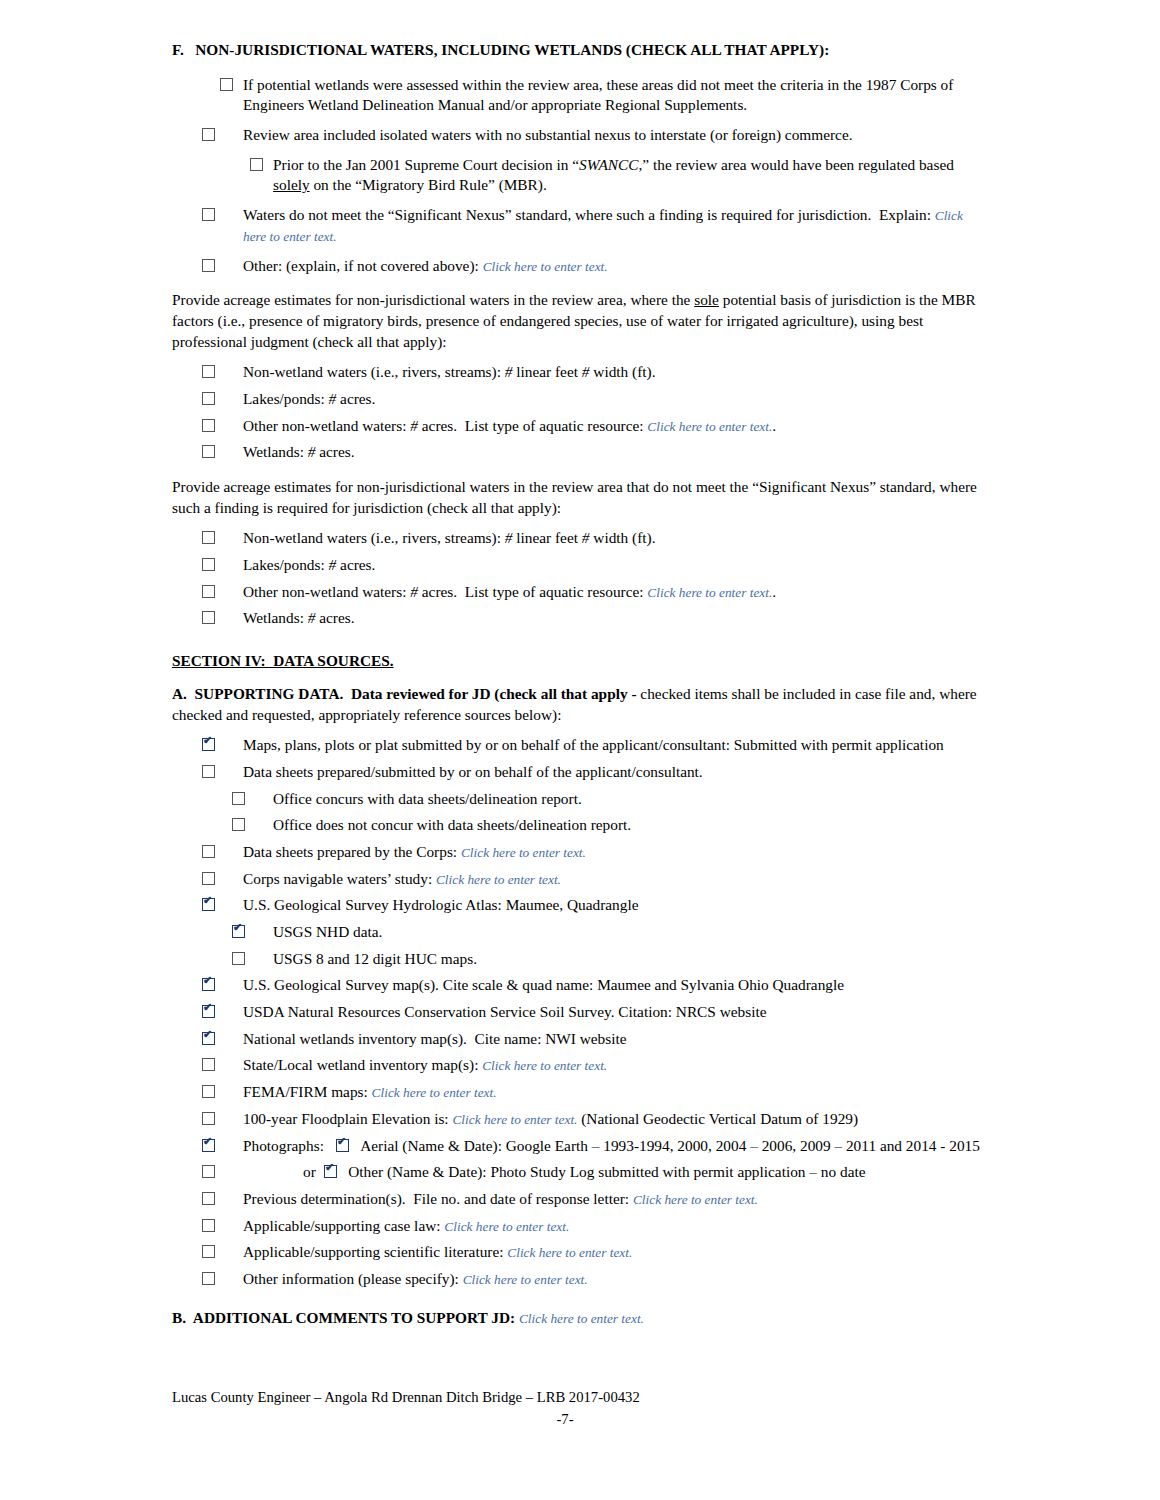F. NON-JURISDICTIONAL WATERS, INCLUDING WETLANDS (CHECK ALL THAT APPLY):
If potential wetlands were assessed within the review area, these areas did not meet the criteria in the 1987 Corps of Engineers Wetland Delineation Manual and/or appropriate Regional Supplements.
Review area included isolated waters with no substantial nexus to interstate (or foreign) commerce.
Prior to the Jan 2001 Supreme Court decision in “SWANCC,” the review area would have been regulated based solely on the “Migratory Bird Rule” (MBR).
Waters do not meet the “Significant Nexus” standard, where such a finding is required for jurisdiction. Explain: Click here to enter text.
Other: (explain, if not covered above): Click here to enter text.
Provide acreage estimates for non-jurisdictional waters in the review area, where the sole potential basis of jurisdiction is the MBR factors (i.e., presence of migratory birds, presence of endangered species, use of water for irrigated agriculture), using best professional judgment (check all that apply):
Non-wetland waters (i.e., rivers, streams): # linear feet # width (ft).
Lakes/ponds: # acres.
Other non-wetland waters: # acres. List type of aquatic resource: Click here to enter text..
Wetlands: # acres.
Provide acreage estimates for non-jurisdictional waters in the review area that do not meet the “Significant Nexus” standard, where such a finding is required for jurisdiction (check all that apply):
Non-wetland waters (i.e., rivers, streams): # linear feet # width (ft).
Lakes/ponds: # acres.
Other non-wetland waters: # acres. List type of aquatic resource: Click here to enter text..
Wetlands: # acres.
SECTION IV: DATA SOURCES.
A. SUPPORTING DATA. Data reviewed for JD (check all that apply - checked items shall be included in case file and, where checked and requested, appropriately reference sources below):
Maps, plans, plots or plat submitted by or on behalf of the applicant/consultant: Submitted with permit application
Data sheets prepared/submitted by or on behalf of the applicant/consultant.
Office concurs with data sheets/delineation report.
Office does not concur with data sheets/delineation report.
Data sheets prepared by the Corps: Click here to enter text.
Corps navigable waters’ study: Click here to enter text.
U.S. Geological Survey Hydrologic Atlas: Maumee, Quadrangle
USGS NHD data.
USGS 8 and 12 digit HUC maps.
U.S. Geological Survey map(s). Cite scale & quad name: Maumee and Sylvania Ohio Quadrangle
USDA Natural Resources Conservation Service Soil Survey. Citation: NRCS website
National wetlands inventory map(s). Cite name: NWI website
State/Local wetland inventory map(s): Click here to enter text.
FEMA/FIRM maps: Click here to enter text.
100-year Floodplain Elevation is: Click here to enter text. (National Geodectic Vertical Datum of 1929)
Photographs: Aerial (Name & Date): Google Earth – 1993-1994, 2000, 2004 – 2006, 2009 – 2011 and 2014 - 2015
or Other (Name & Date): Photo Study Log submitted with permit application – no date
Previous determination(s). File no. and date of response letter: Click here to enter text.
Applicable/supporting case law: Click here to enter text.
Applicable/supporting scientific literature: Click here to enter text.
Other information (please specify): Click here to enter text.
B. ADDITIONAL COMMENTS TO SUPPORT JD: Click here to enter text.
Lucas County Engineer – Angola Rd Drennan Ditch Bridge – LRB 2017-00432
-7-